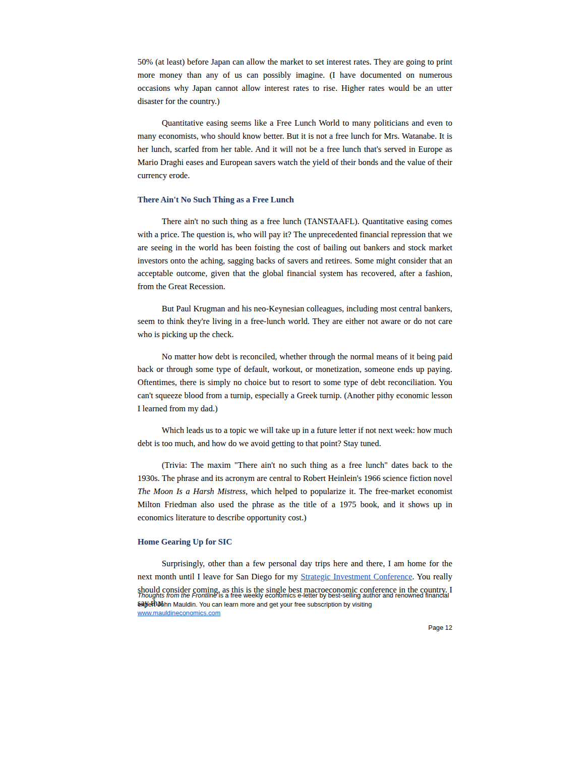50% (at least) before Japan can allow the market to set interest rates. They are going to print more money than any of us can possibly imagine. (I have documented on numerous occasions why Japan cannot allow interest rates to rise. Higher rates would be an utter disaster for the country.)
Quantitative easing seems like a Free Lunch World to many politicians and even to many economists, who should know better. But it is not a free lunch for Mrs. Watanabe. It is her lunch, scarfed from her table. And it will not be a free lunch that's served in Europe as Mario Draghi eases and European savers watch the yield of their bonds and the value of their currency erode.
There Ain't No Such Thing as a Free Lunch
There ain't no such thing as a free lunch (TANSTAAFL). Quantitative easing comes with a price. The question is, who will pay it? The unprecedented financial repression that we are seeing in the world has been foisting the cost of bailing out bankers and stock market investors onto the aching, sagging backs of savers and retirees. Some might consider that an acceptable outcome, given that the global financial system has recovered, after a fashion, from the Great Recession.
But Paul Krugman and his neo-Keynesian colleagues, including most central bankers, seem to think they're living in a free-lunch world. They are either not aware or do not care who is picking up the check.
No matter how debt is reconciled, whether through the normal means of it being paid back or through some type of default, workout, or monetization, someone ends up paying. Oftentimes, there is simply no choice but to resort to some type of debt reconciliation. You can't squeeze blood from a turnip, especially a Greek turnip. (Another pithy economic lesson I learned from my dad.)
Which leads us to a topic we will take up in a future letter if not next week: how much debt is too much, and how do we avoid getting to that point? Stay tuned.
(Trivia: The maxim "There ain't no such thing as a free lunch" dates back to the 1930s. The phrase and its acronym are central to Robert Heinlein's 1966 science fiction novel The Moon Is a Harsh Mistress, which helped to popularize it. The free-market economist Milton Friedman also used the phrase as the title of a 1975 book, and it shows up in economics literature to describe opportunity cost.)
Home Gearing Up for SIC
Surprisingly, other than a few personal day trips here and there, I am home for the next month until I leave for San Diego for my Strategic Investment Conference. You really should consider coming, as this is the single best macroeconomic conference in the country. I say that
Thoughts from the Frontline is a free weekly economics e-letter by best-selling author and renowned financial expert John Mauldin. You can learn more and get your free subscription by visiting www.mauldineconomics.com
Page 12